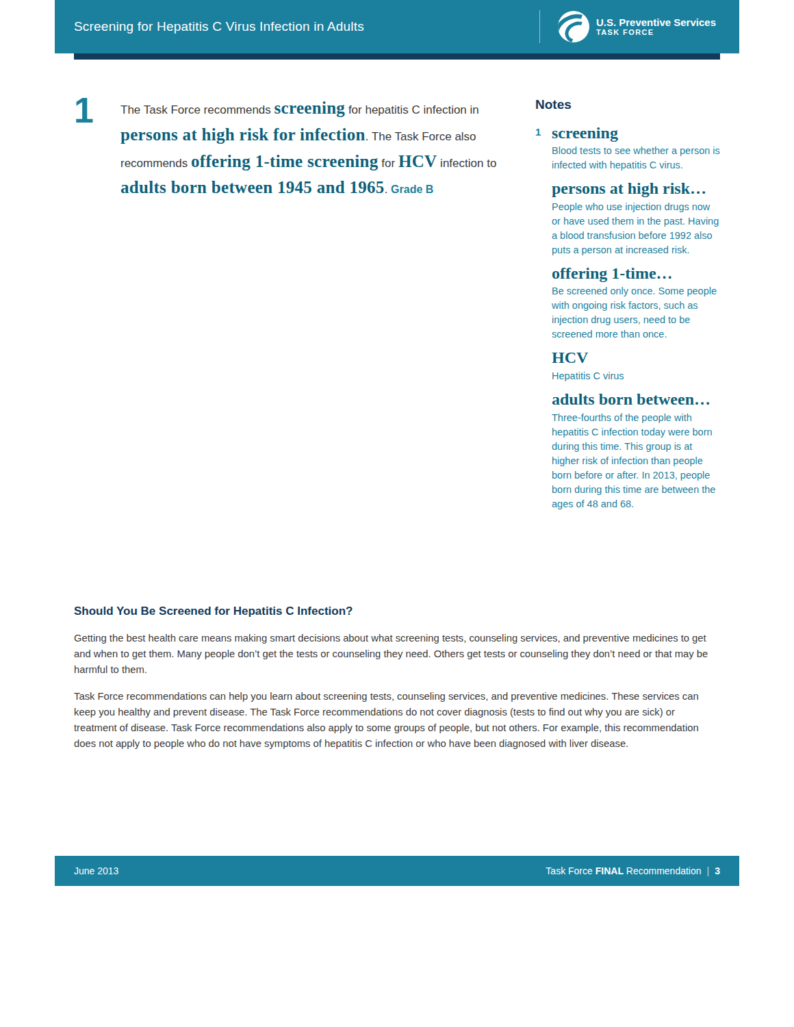Screening for Hepatitis C Virus Infection in Adults
U.S. Preventive Services
TASK FORCE
1
The Task Force recommends screening for hepatitis C infection in persons at high risk for infection. The Task Force also recommends offering 1-time screening for HCV infection to adults born between 1945 and 1965. Grade B
Notes
1
screening
Blood tests to see whether a person is infected with hepatitis C virus.
persons at high risk…
People who use injection drugs now or have used them in the past. Having a blood transfusion before 1992 also puts a person at increased risk.
offering 1-time…
Be screened only once. Some people with ongoing risk factors, such as injection drug users, need to be screened more than once.
HCV
Hepatitis C virus
adults born between…
Three-fourths of the people with hepatitis C infection today were born during this time. This group is at higher risk of infection than people born before or after. In 2013, people born during this time are between the ages of 48 and 68.
Should You Be Screened for Hepatitis C Infection?
Getting the best health care means making smart decisions about what screening tests, counseling services, and preventive medicines to get and when to get them. Many people don’t get the tests or counseling they need. Others get tests or counseling they don’t need or that may be harmful to them.
Task Force recommendations can help you learn about screening tests, counseling services, and preventive medicines. These services can keep you healthy and prevent disease. The Task Force recommendations do not cover diagnosis (tests to find out why you are sick) or treatment of disease. Task Force recommendations also apply to some groups of people, but not others. For example, this recommendation does not apply to people who do not have symptoms of hepatitis C infection or who have been diagnosed with liver disease.
June 2013
Task Force FINAL Recommendation | 3